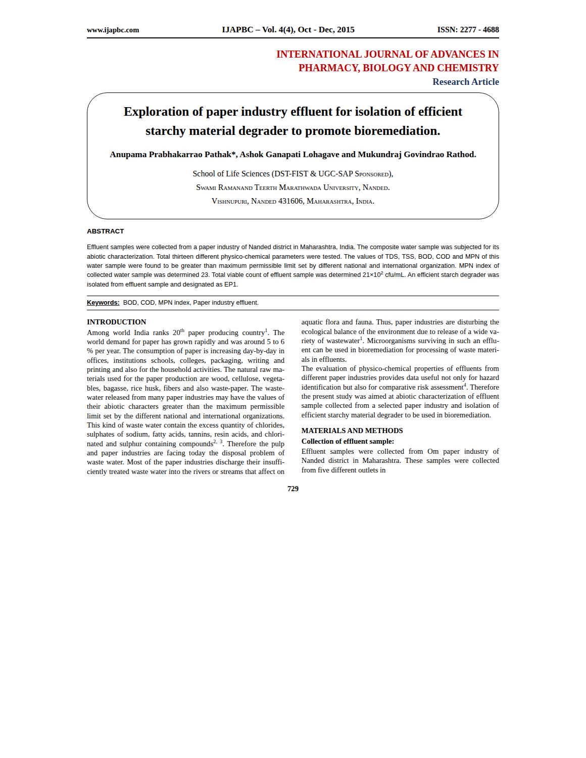www.ijapbc.com IJAPBC – Vol. 4(4), Oct - Dec, 2015 ISSN: 2277 - 4688
INTERNATIONAL JOURNAL OF ADVANCES IN
PHARMACY, BIOLOGY AND CHEMISTRY
Research Article
Exploration of paper industry effluent for isolation of efficient starchy material degrader to promote bioremediation.
Anupama Prabhakarrao Pathak*, Ashok Ganapati Lohagave and Mukundraj Govindrao Rathod.
School of Life Sciences (DST-FIST & UGC-SAP Sponsored),
Swami Ramanand Teerth Marathwada University, Nanded.
Vishnupuri, Nanded 431606, Maharashtra, India.
ABSTRACT
Effluent samples were collected from a paper industry of Nanded district in Maharashtra, India. The composite water sample was subjected for its abiotic characterization. Total thirteen different physico-chemical parameters were tested. The values of TDS, TSS, BOD, COD and MPN of this water sample were found to be greater than maximum permissible limit set by different national and international organization. MPN index of collected water sample was determined 23. Total viable count of effluent sample was determined 21×102 cfu/mL. An efficient starch degrader was isolated from effluent sample and designated as EP1.
Keywords: BOD, COD, MPN index, Paper industry effluent.
Introduction
Among world India ranks 20th paper producing country1. The world demand for paper has grown rapidly and was around 5 to 6 % per year. The consumption of paper is increasing day-by-day in offices, institutions schools, colleges, packaging, writing and printing and also for the household activities. The natural raw materials used for the paper production are wood, cellulose, vegetables, bagasse, rice husk, fibers and also waste-paper. The wastewater released from many paper industries may have the values of their abiotic characters greater than the maximum permissible limit set by the different national and international organizations. This kind of waste water contain the excess quantity of chlorides, sulphates of sodium, fatty acids, tannins, resin acids, and chlorinated and sulphur containing compounds2, 3. Therefore the pulp and paper industries are facing today the disposal problem of waste water. Most of the paper industries discharge their insufficiently treated waste water into the rivers or streams that affect on aquatic flora and fauna. Thus, paper industries are disturbing the ecological balance of the environment due to release of a wide variety of wastewater1. Microorganisms surviving in such an effluent can be used in bioremediation for processing of waste materials in effluents.
The evaluation of physico-chemical properties of effluents from different paper industries provides data useful not only for hazard identification but also for comparative risk assessment4. Therefore the present study was aimed at abiotic characterization of effluent sample collected from a selected paper industry and isolation of efficient starchy material degrader to be used in bioremediation.
Materials and Methods
Collection of effluent sample:
Effluent samples were collected from Om paper industry of Nanded district in Maharashtra. These samples were collected from five different outlets in
729